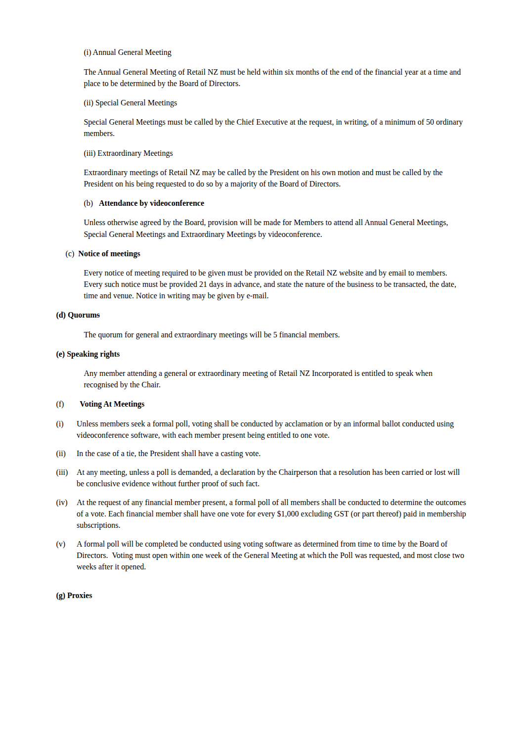(i) Annual General Meeting
The Annual General Meeting of Retail NZ must be held within six months of the end of the financial year at a time and place to be determined by the Board of Directors.
(ii) Special General Meetings
Special General Meetings must be called by the Chief Executive at the request, in writing, of a minimum of 50 ordinary members.
(iii) Extraordinary Meetings
Extraordinary meetings of Retail NZ may be called by the President on his own motion and must be called by the President on his being requested to do so by a majority of the Board of Directors.
(b) Attendance by videoconference
Unless otherwise agreed by the Board, provision will be made for Members to attend all Annual General Meetings, Special General Meetings and Extraordinary Meetings by videoconference.
(c) Notice of meetings
Every notice of meeting required to be given must be provided on the Retail NZ website and by email to members. Every such notice must be provided 21 days in advance, and state the nature of the business to be transacted, the date, time and venue. Notice in writing may be given by e-mail.
(d) Quorums
The quorum for general and extraordinary meetings will be 5 financial members.
(e) Speaking rights
Any member attending a general or extraordinary meeting of Retail NZ Incorporated is entitled to speak when recognised by the Chair.
(f) Voting At Meetings
(i) Unless members seek a formal poll, voting shall be conducted by acclamation or by an informal ballot conducted using videoconference software, with each member present being entitled to one vote.
(ii) In the case of a tie, the President shall have a casting vote.
(iii) At any meeting, unless a poll is demanded, a declaration by the Chairperson that a resolution has been carried or lost will be conclusive evidence without further proof of such fact.
(iv) At the request of any financial member present, a formal poll of all members shall be conducted to determine the outcomes of a vote. Each financial member shall have one vote for every $1,000 excluding GST (or part thereof) paid in membership subscriptions.
(v) A formal poll will be completed be conducted using voting software as determined from time to time by the Board of Directors. Voting must open within one week of the General Meeting at which the Poll was requested, and most close two weeks after it opened.
(g) Proxies